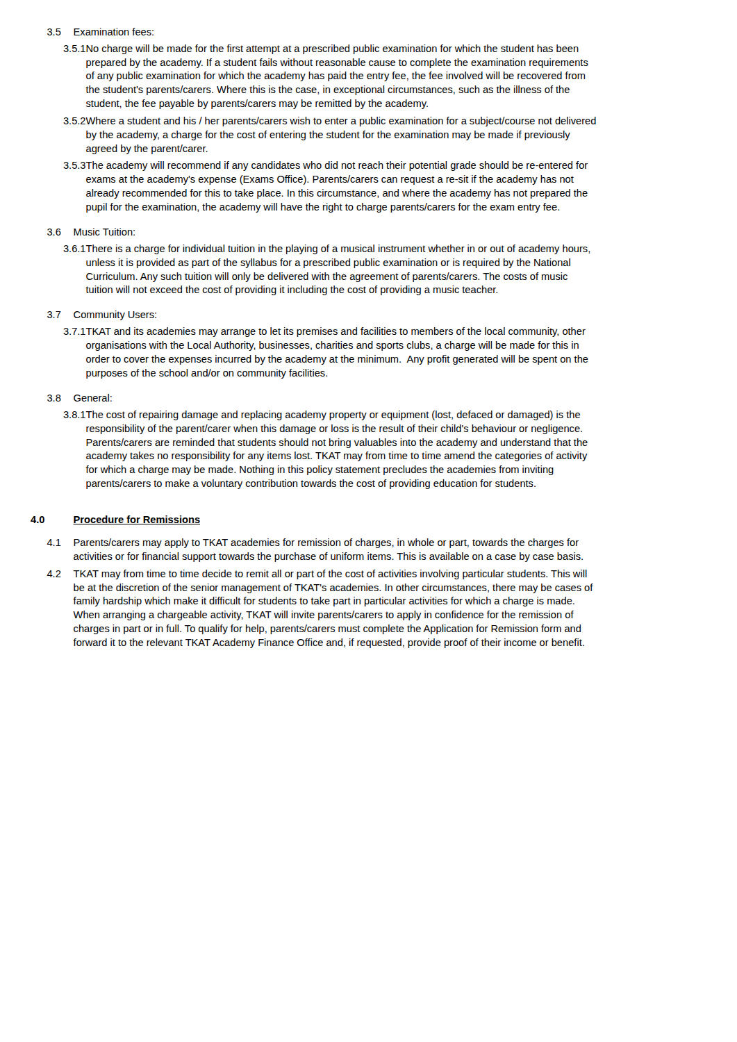3.5
Examination fees:
3.5.1
No charge will be made for the first attempt at a prescribed public examination for which the student has been prepared by the academy. If a student fails without reasonable cause to complete the examination requirements of any public examination for which the academy has paid the entry fee, the fee involved will be recovered from the student's parents/carers. Where this is the case, in exceptional circumstances, such as the illness of the student, the fee payable by parents/carers may be remitted by the academy.
3.5.2
Where a student and his / her parents/carers wish to enter a public examination for a subject/course not delivered by the academy, a charge for the cost of entering the student for the examination may be made if previously agreed by the parent/carer.
3.5.3
The academy will recommend if any candidates who did not reach their potential grade should be re-entered for exams at the academy's expense (Exams Office). Parents/carers can request a re-sit if the academy has not already recommended for this to take place. In this circumstance, and where the academy has not prepared the pupil for the examination, the academy will have the right to charge parents/carers for the exam entry fee.
3.6
Music Tuition:
3.6.1
There is a charge for individual tuition in the playing of a musical instrument whether in or out of academy hours, unless it is provided as part of the syllabus for a prescribed public examination or is required by the National Curriculum. Any such tuition will only be delivered with the agreement of parents/carers. The costs of music tuition will not exceed the cost of providing it including the cost of providing a music teacher.
3.7
Community Users:
3.7.1
TKAT and its academies may arrange to let its premises and facilities to members of the local community, other organisations with the Local Authority, businesses, charities and sports clubs, a charge will be made for this in order to cover the expenses incurred by the academy at the minimum. Any profit generated will be spent on the purposes of the school and/or on community facilities.
3.8
General:
3.8.1
The cost of repairing damage and replacing academy property or equipment (lost, defaced or damaged) is the responsibility of the parent/carer when this damage or loss is the result of their child's behaviour or negligence. Parents/carers are reminded that students should not bring valuables into the academy and understand that the academy takes no responsibility for any items lost. TKAT may from time to time amend the categories of activity for which a charge may be made. Nothing in this policy statement precludes the academies from inviting parents/carers to make a voluntary contribution towards the cost of providing education for students.
4.0
Procedure for Remissions
4.1
Parents/carers may apply to TKAT academies for remission of charges, in whole or part, towards the charges for activities or for financial support towards the purchase of uniform items. This is available on a case by case basis.
4.2
TKAT may from time to time decide to remit all or part of the cost of activities involving particular students. This will be at the discretion of the senior management of TKAT's academies. In other circumstances, there may be cases of family hardship which make it difficult for students to take part in particular activities for which a charge is made. When arranging a chargeable activity, TKAT will invite parents/carers to apply in confidence for the remission of charges in part or in full. To qualify for help, parents/carers must complete the Application for Remission form and forward it to the relevant TKAT Academy Finance Office and, if requested, provide proof of their income or benefit.